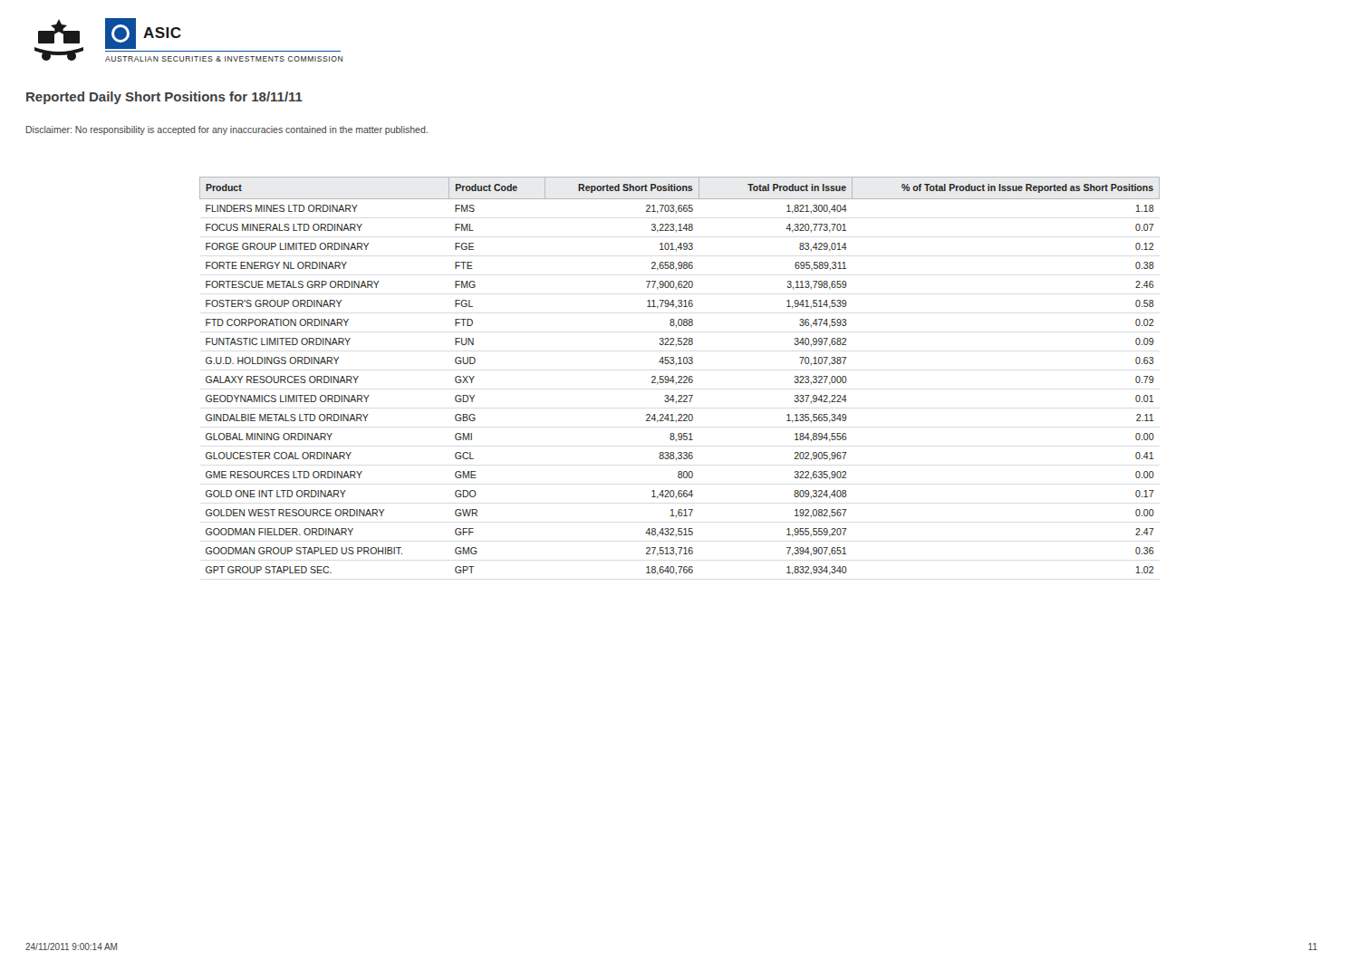ASIC
Australian Securities & Investments Commission
Reported Daily Short Positions for 18/11/11
Disclaimer: No responsibility is accepted for any inaccuracies contained in the matter published.
| Product | Product Code | Reported Short Positions | Total Product in Issue | % of Total Product in Issue Reported as Short Positions |
| --- | --- | --- | --- | --- |
| FLINDERS MINES LTD ORDINARY | FMS | 21,703,665 | 1,821,300,404 | 1.18 |
| FOCUS MINERALS LTD ORDINARY | FML | 3,223,148 | 4,320,773,701 | 0.07 |
| FORGE GROUP LIMITED ORDINARY | FGE | 101,493 | 83,429,014 | 0.12 |
| FORTE ENERGY NL ORDINARY | FTE | 2,658,986 | 695,589,311 | 0.38 |
| FORTESCUE METALS GRP ORDINARY | FMG | 77,900,620 | 3,113,798,659 | 2.46 |
| FOSTER'S GROUP ORDINARY | FGL | 11,794,316 | 1,941,514,539 | 0.58 |
| FTD CORPORATION ORDINARY | FTD | 8,088 | 36,474,593 | 0.02 |
| FUNTASTIC LIMITED ORDINARY | FUN | 322,528 | 340,997,682 | 0.09 |
| G.U.D. HOLDINGS ORDINARY | GUD | 453,103 | 70,107,387 | 0.63 |
| GALAXY RESOURCES ORDINARY | GXY | 2,594,226 | 323,327,000 | 0.79 |
| GEODYNAMICS LIMITED ORDINARY | GDY | 34,227 | 337,942,224 | 0.01 |
| GINDALBIE METALS LTD ORDINARY | GBG | 24,241,220 | 1,135,565,349 | 2.11 |
| GLOBAL MINING ORDINARY | GMI | 8,951 | 184,894,556 | 0.00 |
| GLOUCESTER COAL ORDINARY | GCL | 838,336 | 202,905,967 | 0.41 |
| GME RESOURCES LTD ORDINARY | GME | 800 | 322,635,902 | 0.00 |
| GOLD ONE INT LTD ORDINARY | GDO | 1,420,664 | 809,324,408 | 0.17 |
| GOLDEN WEST RESOURCE ORDINARY | GWR | 1,617 | 192,082,567 | 0.00 |
| GOODMAN FIELDER. ORDINARY | GFF | 48,432,515 | 1,955,559,207 | 2.47 |
| GOODMAN GROUP STAPLED US PROHIBIT. | GMG | 27,513,716 | 7,394,907,651 | 0.36 |
| GPT GROUP STAPLED SEC. | GPT | 18,640,766 | 1,832,934,340 | 1.02 |
24/11/2011 9:00:14 AM
11